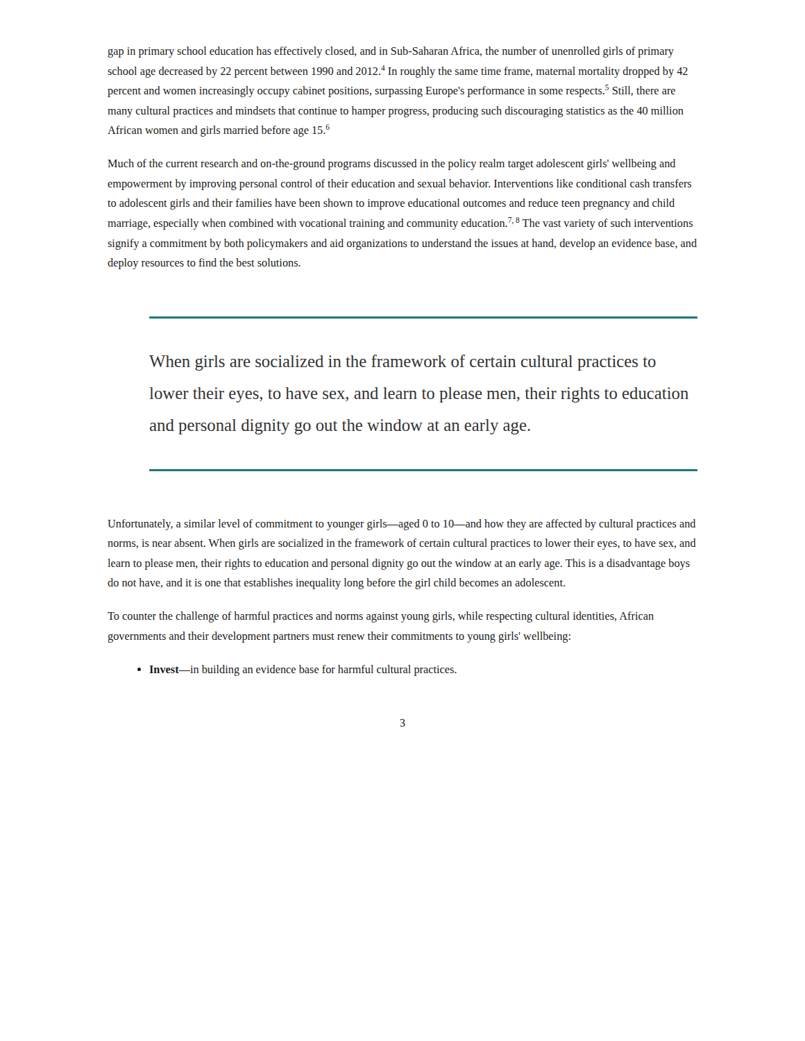gap in primary school education has effectively closed, and in Sub-Saharan Africa, the number of unenrolled girls of primary school age decreased by 22 percent between 1990 and 2012.4 In roughly the same time frame, maternal mortality dropped by 42 percent and women increasingly occupy cabinet positions, surpassing Europe's performance in some respects.5 Still, there are many cultural practices and mindsets that continue to hamper progress, producing such discouraging statistics as the 40 million African women and girls married before age 15.6
Much of the current research and on-the-ground programs discussed in the policy realm target adolescent girls' wellbeing and empowerment by improving personal control of their education and sexual behavior. Interventions like conditional cash transfers to adolescent girls and their families have been shown to improve educational outcomes and reduce teen pregnancy and child marriage, especially when combined with vocational training and community education.7, 8 The vast variety of such interventions signify a commitment by both policymakers and aid organizations to understand the issues at hand, develop an evidence base, and deploy resources to find the best solutions.
When girls are socialized in the framework of certain cultural practices to lower their eyes, to have sex, and learn to please men, their rights to education and personal dignity go out the window at an early age.
Unfortunately, a similar level of commitment to younger girls—aged 0 to 10—and how they are affected by cultural practices and norms, is near absent. When girls are socialized in the framework of certain cultural practices to lower their eyes, to have sex, and learn to please men, their rights to education and personal dignity go out the window at an early age. This is a disadvantage boys do not have, and it is one that establishes inequality long before the girl child becomes an adolescent.
To counter the challenge of harmful practices and norms against young girls, while respecting cultural identities, African governments and their development partners must renew their commitments to young girls' wellbeing:
Invest—in building an evidence base for harmful cultural practices.
3